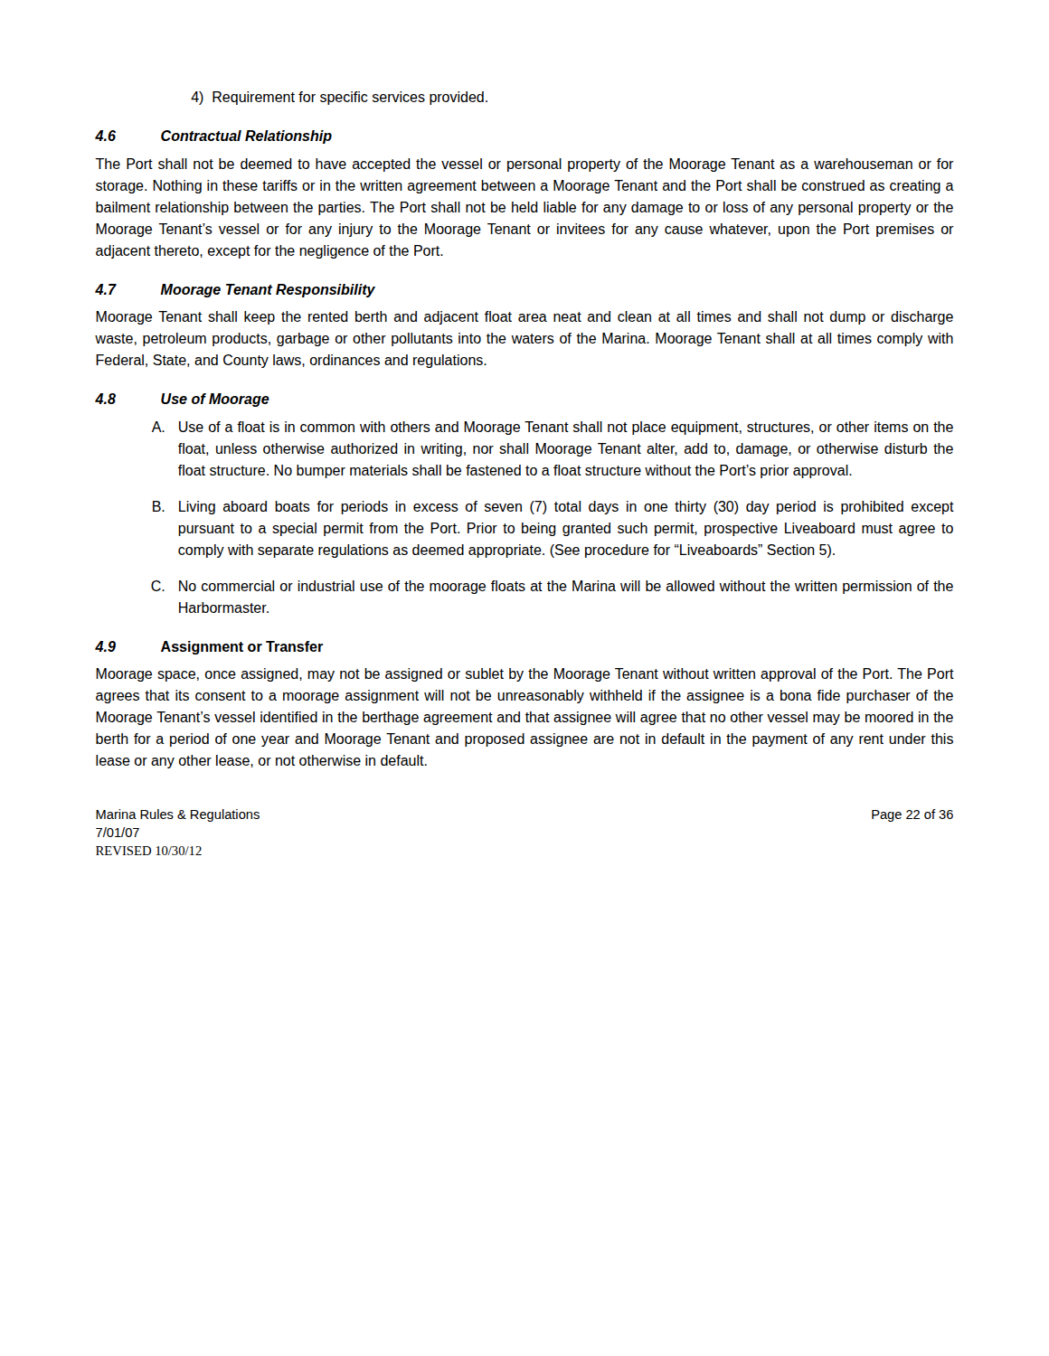4) Requirement for specific services provided.
4.6 Contractual Relationship
The Port shall not be deemed to have accepted the vessel or personal property of the Moorage Tenant as a warehouseman or for storage. Nothing in these tariffs or in the written agreement between a Moorage Tenant and the Port shall be construed as creating a bailment relationship between the parties. The Port shall not be held liable for any damage to or loss of any personal property or the Moorage Tenant’s vessel or for any injury to the Moorage Tenant or invitees for any cause whatever, upon the Port premises or adjacent thereto, except for the negligence of the Port.
4.7 Moorage Tenant Responsibility
Moorage Tenant shall keep the rented berth and adjacent float area neat and clean at all times and shall not dump or discharge waste, petroleum products, garbage or other pollutants into the waters of the Marina. Moorage Tenant shall at all times comply with Federal, State, and County laws, ordinances and regulations.
4.8 Use of Moorage
Use of a float is in common with others and Moorage Tenant shall not place equipment, structures, or other items on the float, unless otherwise authorized in writing, nor shall Moorage Tenant alter, add to, damage, or otherwise disturb the float structure. No bumper materials shall be fastened to a float structure without the Port’s prior approval.
Living aboard boats for periods in excess of seven (7) total days in one thirty (30) day period is prohibited except pursuant to a special permit from the Port. Prior to being granted such permit, prospective Liveaboard must agree to comply with separate regulations as deemed appropriate. (See procedure for “Liveaboards” Section 5).
No commercial or industrial use of the moorage floats at the Marina will be allowed without the written permission of the Harbormaster.
4.9 Assignment or Transfer
Moorage space, once assigned, may not be assigned or sublet by the Moorage Tenant without written approval of the Port. The Port agrees that its consent to a moorage assignment will not be unreasonably withheld if the assignee is a bona fide purchaser of the Moorage Tenant’s vessel identified in the berthage agreement and that assignee will agree that no other vessel may be moored in the berth for a period of one year and Moorage Tenant and proposed assignee are not in default in the payment of any rent under this lease or any other lease, or not otherwise in default.
Marina Rules & Regulations
7/01/07
REVISED 10/30/12
Page 22 of 36